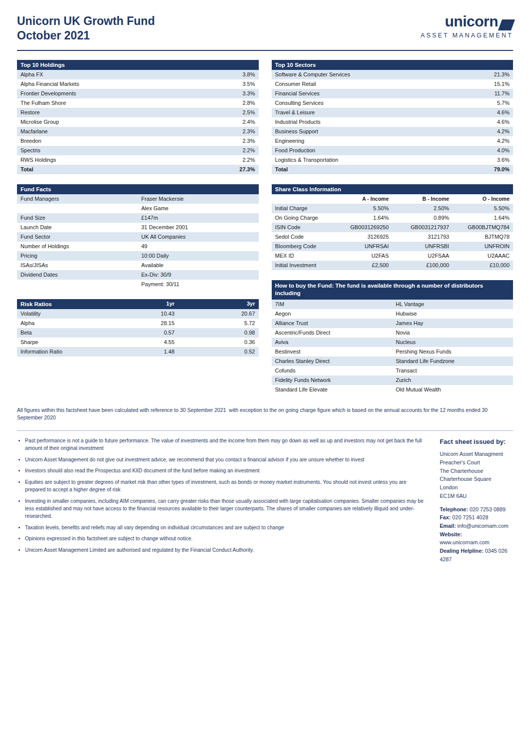Unicorn UK Growth Fund
October 2021
unicorn
ASSET MANAGEMENT
Top 10 Holdings
| Alpha FX | 3.8% |
| Alpha Financial Markets | 3.5% |
| Frontier Developments | 3.3% |
| The Fulham Shore | 2.8% |
| Restore | 2.5% |
| Microlise Group | 2.4% |
| Macfarlane | 2.3% |
| Breedon | 2.3% |
| Spectris | 2.2% |
| RWS Holdings | 2.2% |
| Total | 27.3% |
Fund Facts
| Fund Managers | Fraser Mackersie |
| | Alex Game |
| Fund Size | £147m |
| Launch Date | 31 December 2001 |
| Fund Sector | UK All Companies |
| Number of Holdings | 49 |
| Pricing | 10:00 Daily |
| ISAs/JISAs | Available |
| Dividend Dates | Ex-Div: 30/9 |
| | Payment: 30/11 |
| Risk Ratios | 1yr | 3yr |
| --- | --- | --- |
| Volatility | 10.43 | 20.67 |
| Alpha | 28.15 | 5.72 |
| Beta | 0.57 | 0.98 |
| Sharpe | 4.55 | 0.36 |
| Information Ratio | 1.48 | 0.52 |
Top 10 Sectors
| Software & Computer Services | 21.3% |
| Consumer Retail | 15.1% |
| Financial Services | 11.7% |
| Consulting Services | 5.7% |
| Travel & Leisure | 4.6% |
| Industrial Products | 4.6% |
| Business Support | 4.2% |
| Engineering | 4.2% |
| Food Production | 4.0% |
| Logistics & Transportation | 3.6% |
| Total | 79.0% |
Share Class Information
| | A - Income | B - Income | O - Income |
| --- | --- | --- | --- |
| Initial Charge | 5.50% | 2.50% | 5.50% |
| On Going Charge | 1.64% | 0.89% | 1.64% |
| ISIN Code | GB0031269250 | GB0031217937 | GB00BJTMQ784 |
| Sedol Code | 3126925 | 3121793 | BJTMQ78 |
| Bloomberg Code | UNFRSAI | UNFRSBI | UNFROIN |
| MEX ID | U2FAS | U2FSAA | U2AAAC |
| Initial Investment | £2,500 | £100,000 | £10,000 |
How to buy the Fund: The fund is available through a number of distributors including
| 7IM | HL Vantage |
| Aegon | Hubwise |
| Alliance Trust | James Hay |
| Ascentric/Funds Direct | Novia |
| Aviva | Nucleus |
| Bestinvest | Pershing Nexus Funds |
| Charles Stanley Direct | Standard Life Fundzone |
| Cofunds | Transact |
| Fidelity Funds Network | Zurich |
| Standard Life Elevate | Old Mutual Wealth |
All figures within this factsheet have been calculated with reference to 30 September 2021 with exception to the on going charge figure which is based on the annual accounts for the 12 months ended 30 September 2020
Past performance is not a guide to future performance. The value of investments and the income from them may go down as well as up and investors may not get back the full amount of their original investment
Unicorn Asset Management do not give out investment advice, we recommend that you contact a financial advisor if you are unsure whether to invest
Investors should also read the Prospectus and KIID document of the fund before making an investment
Equities are subject to greater degrees of market risk than other types of investment, such as bonds or money market instruments. You should not invest unless you are prepared to accept a higher degree of risk
Investing in smaller companies, including AIM companies, can carry greater risks than those usually associated with large capitalisation companies. Smaller companies may be less established and may not have access to the financial resources available to their larger counterparts. The shares of smaller companies are relatively illiquid and under-researched.
Taxation levels, benefits and reliefs may all vary depending on individual circumstances and are subject to change
Opinions expressed in this factsheet are subject to change without notice.
Unicorn Asset Management Limited are authorised and regulated by the Financial Conduct Authority.
Fact sheet issued by:
Unicorn Asset Managment
Preacher's Court
The Charterhouse
Charterhouse Square
London
EC1M 6AU
Telephone: 020 7253 0889
Fax: 020 7251 4028
Email: info@unicornam.com
Website: www.unicornam.com
Dealing Helpline: 0345 026 4287